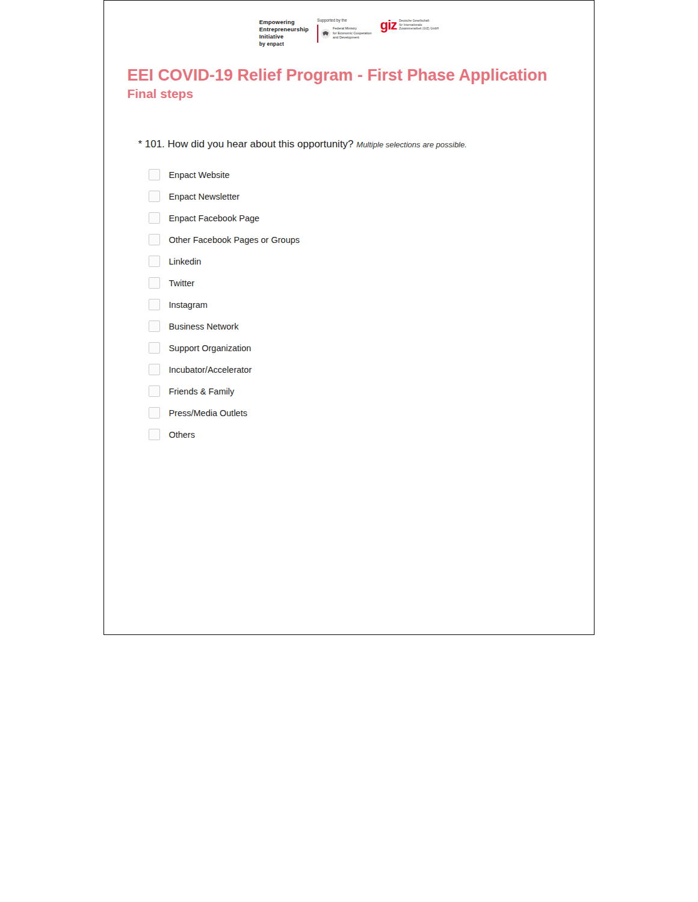Empowering
Entrepreneurship
Initiative
by enpact
Supported by the
Federal Ministry
for Economic Cooperation
and Development
giz
Deutsche Gesellschaft
für Internationale
Zusammenarbeit (GIZ) GmbH
EEI COVID-19 Relief Program - First Phase Application
Final steps
* 101. How did you hear about this opportunity? Multiple selections are possible.
Enpact Website
Enpact Newsletter
Enpact Facebook Page
Other Facebook Pages or Groups
Linkedin
Twitter
Instagram
Business Network
Support Organization
Incubator/Accelerator
Friends & Family
Press/Media Outlets
Others